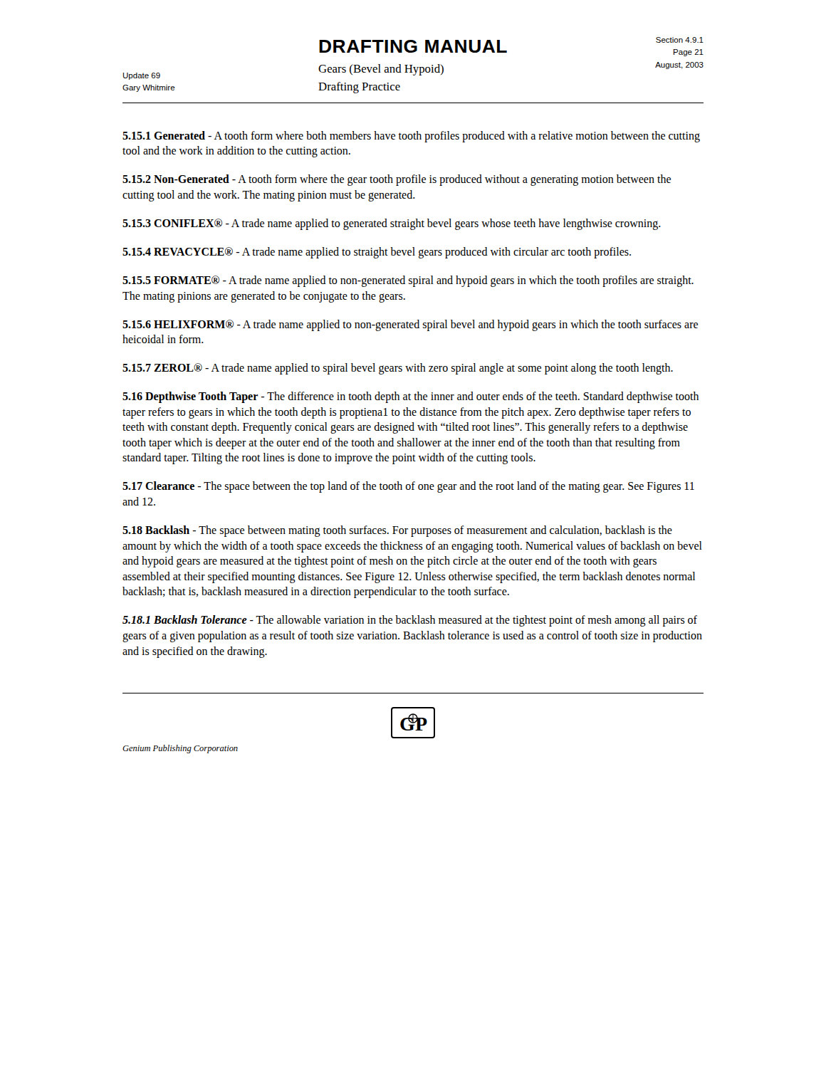Update 69
Gary Whitmire
DRAFTING MANUAL
Gears (Bevel and Hypoid)
Drafting Practice
Section 4.9.1
Page 21
August, 2003
5.15.1 Generated - A tooth form where both members have tooth profiles produced with a relative motion between the cutting tool and the work in addition to the cutting action.
5.15.2 Non-Generated - A tooth form where the gear tooth profile is produced without a generating motion between the cutting tool and the work. The mating pinion must be generated.
5.15.3 CONIFLEX® - A trade name applied to generated straight bevel gears whose teeth have lengthwise crowning.
5.15.4 REVACYCLE® - A trade name applied to straight bevel gears produced with circular arc tooth profiles.
5.15.5 FORMATE® - A trade name applied to non-generated spiral and hypoid gears in which the tooth profiles are straight. The mating pinions are generated to be conjugate to the gears.
5.15.6 HELIXFORM® - A trade name applied to non-generated spiral bevel and hypoid gears in which the tooth surfaces are heicoidal in form.
5.15.7 ZEROL® - A trade name applied to spiral bevel gears with zero spiral angle at some point along the tooth length.
5.16 Depthwise Tooth Taper - The difference in tooth depth at the inner and outer ends of the teeth. Standard depthwise tooth taper refers to gears in which the tooth depth is proptiena1 to the distance from the pitch apex. Zero depthwise taper refers to teeth with constant depth. Frequently conical gears are designed with “tilted root lines”. This generally refers to a depthwise tooth taper which is deeper at the outer end of the tooth and shallower at the inner end of the tooth than that resulting from standard taper. Tilting the root lines is done to improve the point width of the cutting tools.
5.17 Clearance - The space between the top land of the tooth of one gear and the root land of the mating gear. See Figures 11 and 12.
5.18 Backlash - The space between mating tooth surfaces. For purposes of measurement and calculation, backlash is the amount by which the width of a tooth space exceeds the thickness of an engaging tooth. Numerical values of backlash on bevel and hypoid gears are measured at the tightest point of mesh on the pitch circle at the outer end of the tooth with gears assembled at their specified mounting distances. See Figure 12. Unless otherwise specified, the term backlash denotes normal backlash; that is, backlash measured in a direction perpendicular to the tooth surface.
5.18.1 Backlash Tolerance - The allowable variation in the backlash measured at the tightest point of mesh among all pairs of gears of a given population as a result of tooth size variation. Backlash tolerance is used as a control of tooth size in production and is specified on the drawing.
G P
Genium Publishing Corporation